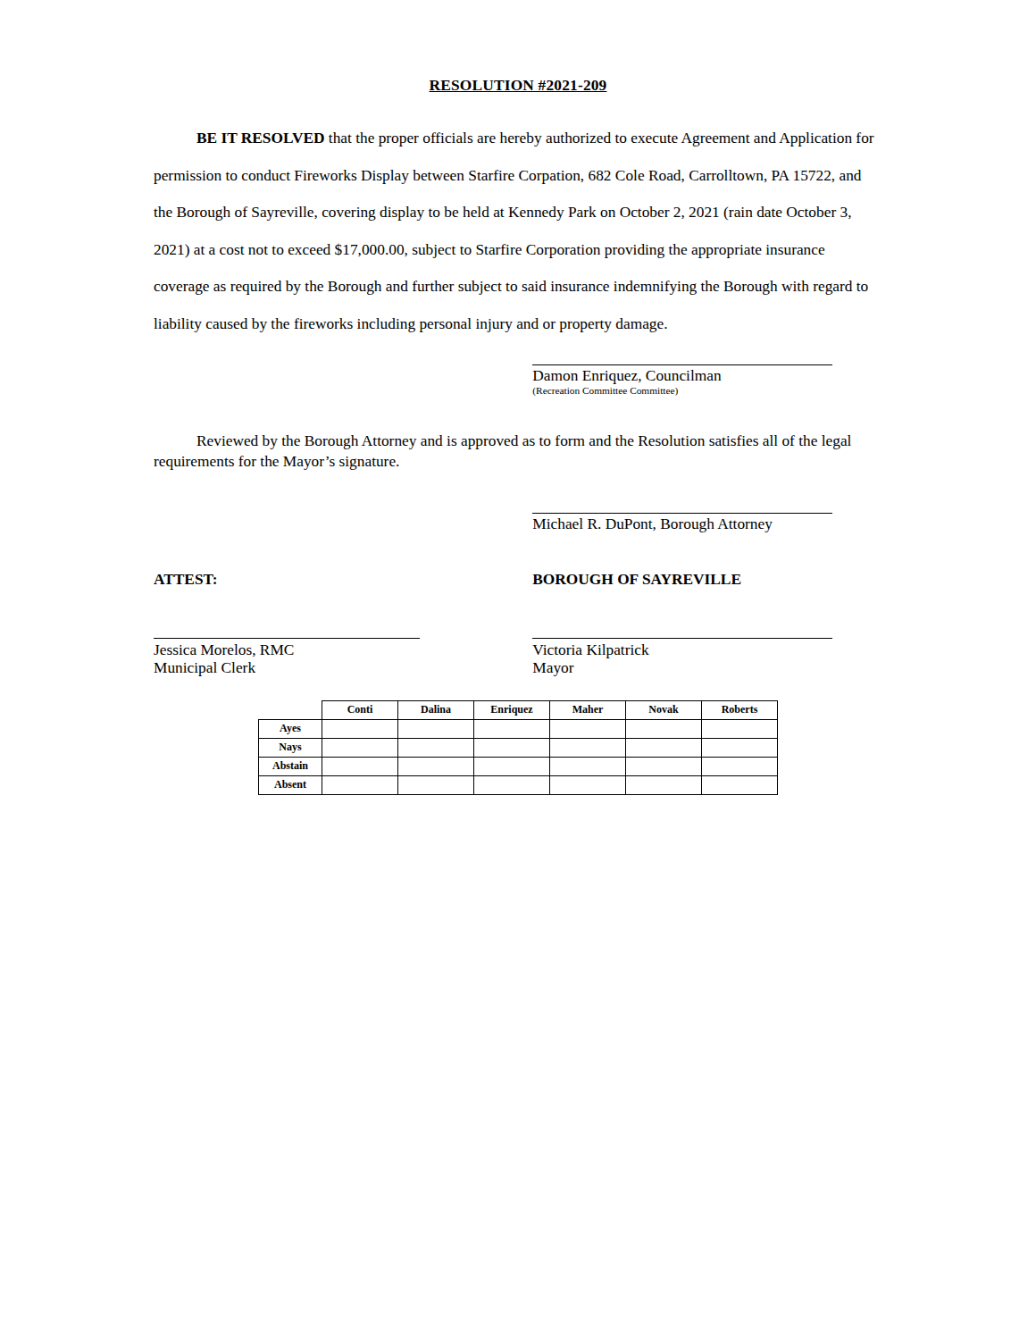RESOLUTION #2021-209
BE IT RESOLVED that the proper officials are hereby authorized to execute Agreement and Application for permission to conduct Fireworks Display between Starfire Corpation, 682 Cole Road, Carrolltown, PA 15722, and the Borough of Sayreville, covering display to be held at Kennedy Park on October 2, 2021 (rain date October 3, 2021) at a cost not to exceed $17,000.00, subject to Starfire Corporation providing the appropriate insurance coverage as required by the Borough and further subject to said insurance indemnifying the Borough with regard to liability caused by the fireworks including personal injury and or property damage.
Damon Enriquez, Councilman
(Recreation Committee Committee)
Reviewed by the Borough Attorney and is approved as to form and the Resolution satisfies all of the legal requirements for the Mayor’s signature.
Michael R. DuPont, Borough Attorney
ATTEST:
BOROUGH OF SAYREVILLE
Jessica Morelos, RMC
Municipal Clerk
Victoria Kilpatrick
Mayor
| | Conti | Dalina | Enriquez | Maher | Novak | Roberts |
| --- | --- | --- | --- | --- | --- | --- |
| Ayes | | | | | | |
| Nays | | | | | | |
| Abstain | | | | | | |
| Absent | | | | | | |